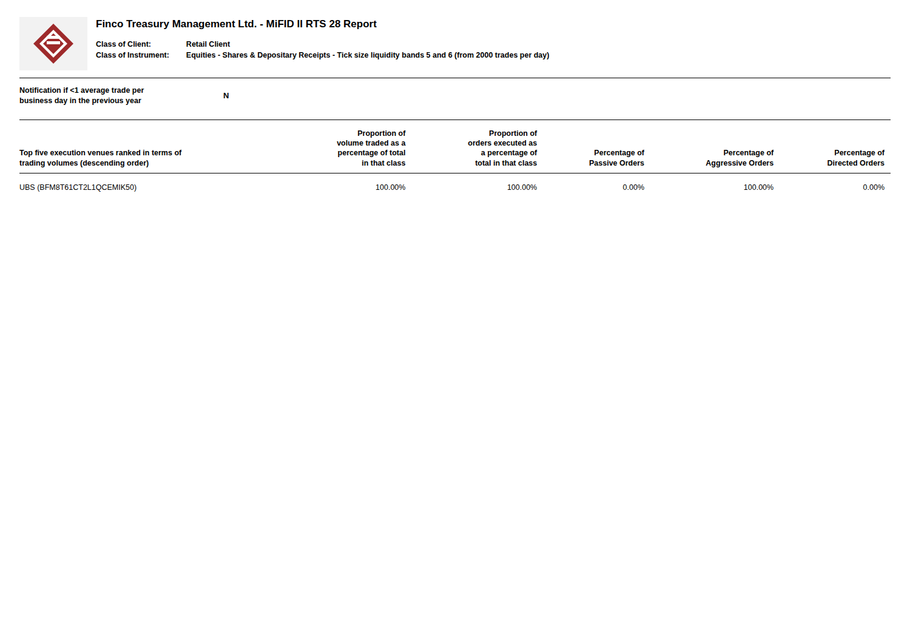Finco Treasury Management Ltd. - MiFID II RTS 28 Report
| Class of Client: | Retail Client |
| Class of Instrument: | Equities - Shares & Depositary Receipts - Tick size liquidity bands 5 and 6 (from 2000 trades per day) |
Notification if <1 average trade per
business day in the previous year
N
| Top five execution venues ranked in terms of trading volumes (descending order) | Proportion of volume traded as a percentage of total in that class | Proportion of orders executed as a percentage of total in that class | Percentage of Passive Orders | Percentage of Aggressive Orders | Percentage of Directed Orders |
| --- | --- | --- | --- | --- | --- |
| UBS (BFM8T61CT2L1QCEMIK50) | 100.00% | 100.00% | 0.00% | 100.00% | 0.00% |